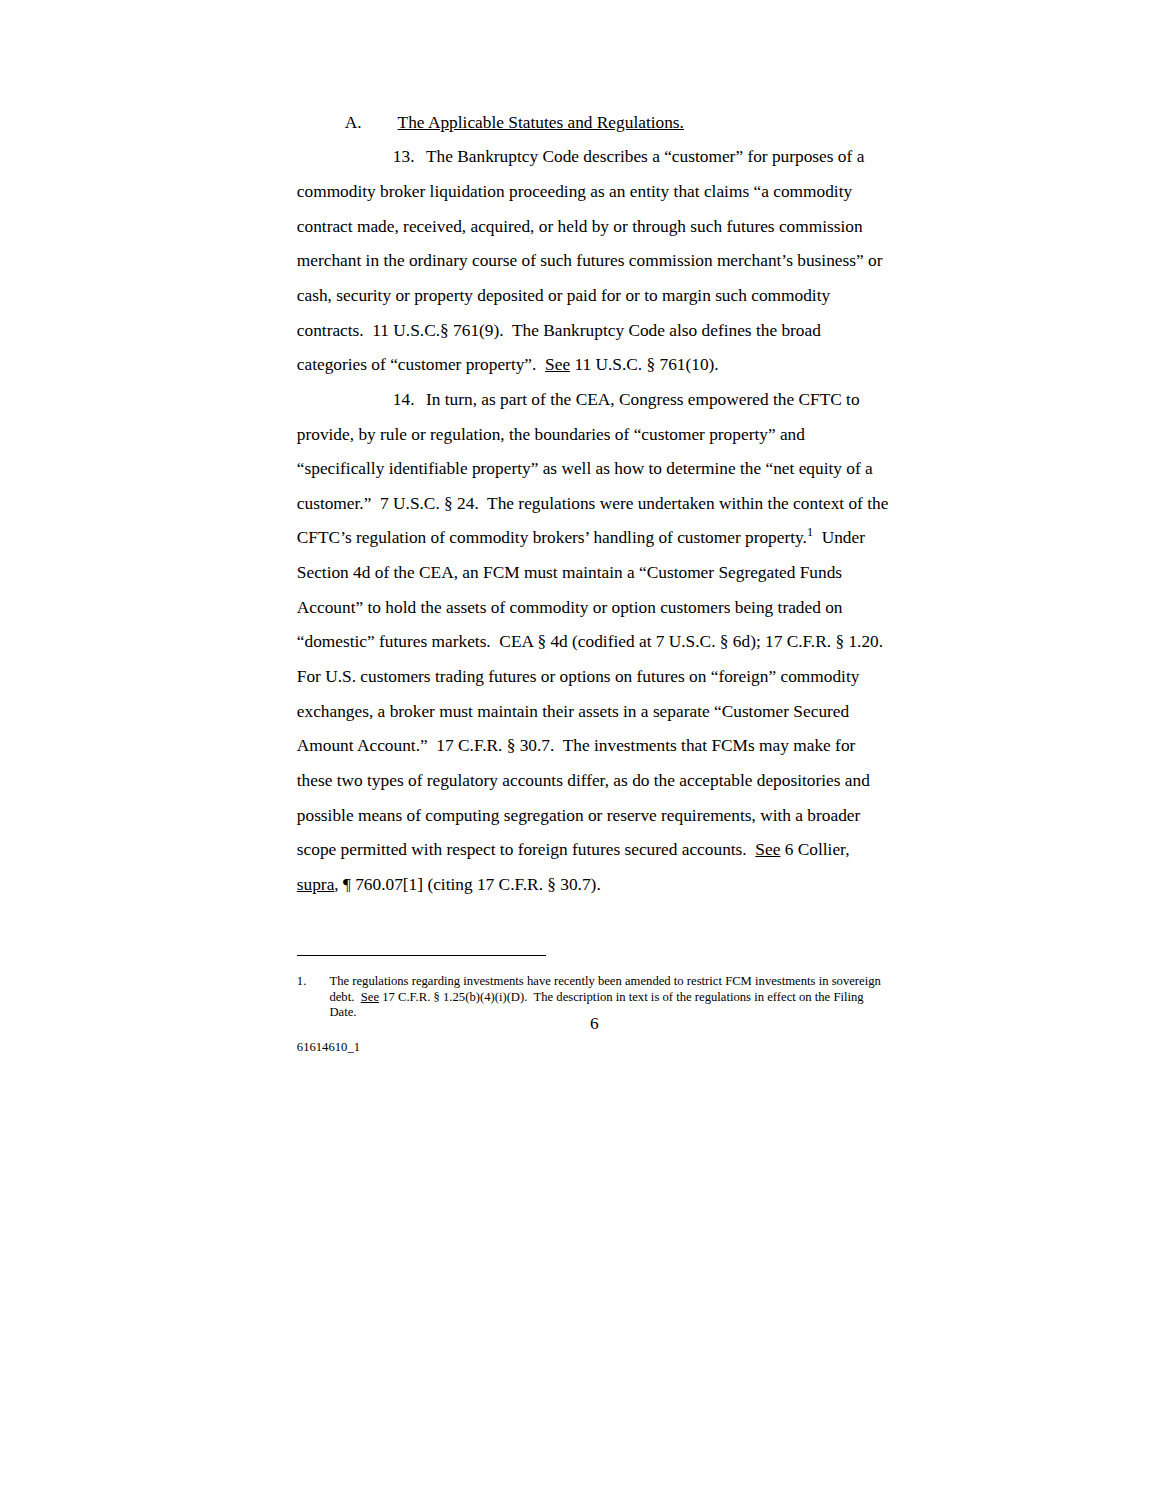A. The Applicable Statutes and Regulations.
13. The Bankruptcy Code describes a “customer” for purposes of a commodity broker liquidation proceeding as an entity that claims “a commodity contract made, received, acquired, or held by or through such futures commission merchant in the ordinary course of such futures commission merchant’s business” or cash, security or property deposited or paid for or to margin such commodity contracts. 11 U.S.C.§ 761(9). The Bankruptcy Code also defines the broad categories of “customer property”. See 11 U.S.C. § 761(10).
14. In turn, as part of the CEA, Congress empowered the CFTC to provide, by rule or regulation, the boundaries of “customer property” and “specifically identifiable property” as well as how to determine the “net equity of a customer.” 7 U.S.C. § 24. The regulations were undertaken within the context of the CFTC’s regulation of commodity brokers’ handling of customer property.1 Under Section 4d of the CEA, an FCM must maintain a “Customer Segregated Funds Account” to hold the assets of commodity or option customers being traded on “domestic” futures markets. CEA § 4d (codified at 7 U.S.C. § 6d); 17 C.F.R. § 1.20. For U.S. customers trading futures or options on futures on “foreign” commodity exchanges, a broker must maintain their assets in a separate “Customer Secured Amount Account.” 17 C.F.R. § 30.7. The investments that FCMs may make for these two types of regulatory accounts differ, as do the acceptable depositories and possible means of computing segregation or reserve requirements, with a broader scope permitted with respect to foreign futures secured accounts. See 6 Collier, supra, ¶ 760.07[1] (citing 17 C.F.R. § 30.7).
1.
The regulations regarding investments have recently been amended to restrict FCM investments in sovereign debt. See 17 C.F.R. § 1.25(b)(4)(i)(D). The description in text is of the regulations in effect on the Filing Date.
6
61614610_1